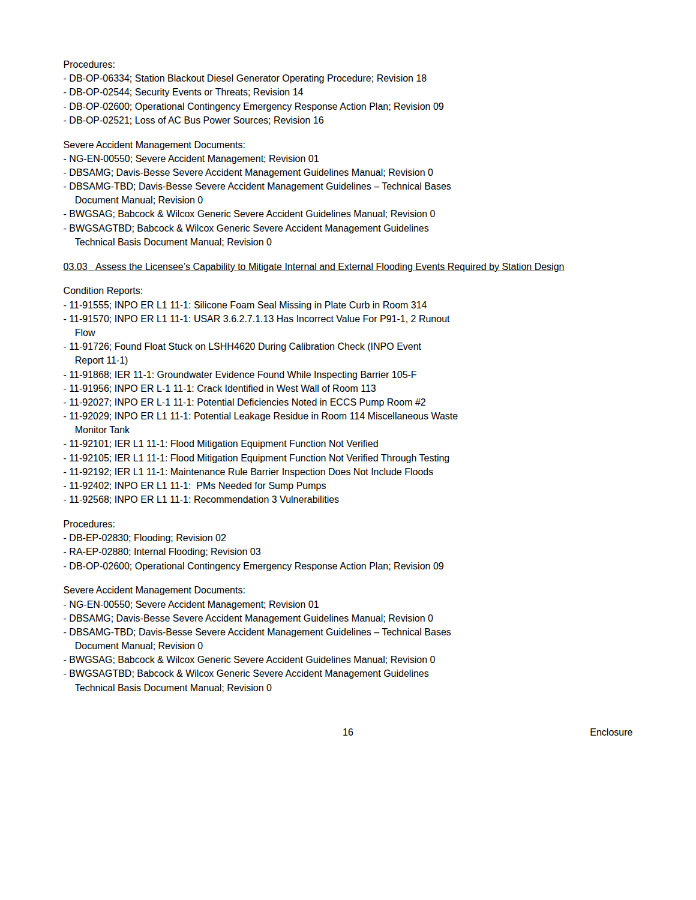Procedures:
- DB-OP-06334; Station Blackout Diesel Generator Operating Procedure; Revision 18
- DB-OP-02544; Security Events or Threats; Revision 14
- DB-OP-02600; Operational Contingency Emergency Response Action Plan; Revision 09
- DB-OP-02521; Loss of AC Bus Power Sources; Revision 16
Severe Accident Management Documents:
- NG-EN-00550; Severe Accident Management; Revision 01
- DBSAMG; Davis-Besse Severe Accident Management Guidelines Manual; Revision 0
- DBSAMG-TBD; Davis-Besse Severe Accident Management Guidelines – Technical Bases
Document Manual; Revision 0
- BWGSAG; Babcock & Wilcox Generic Severe Accident Guidelines Manual; Revision 0
- BWGSAGTBD; Babcock & Wilcox Generic Severe Accident Management Guidelines
Technical Basis Document Manual; Revision 0
03.03 Assess the Licensee’s Capability to Mitigate Internal and External Flooding Events Required by Station Design
Condition Reports:
- 11-91555; INPO ER L1 11-1: Silicone Foam Seal Missing in Plate Curb in Room 314
- 11-91570; INPO ER L1 11-1: USAR 3.6.2.7.1.13 Has Incorrect Value For P91-1, 2 Runout
Flow
- 11-91726; Found Float Stuck on LSHH4620 During Calibration Check (INPO Event
Report 11-1)
- 11-91868; IER 11-1: Groundwater Evidence Found While Inspecting Barrier 105-F
- 11-91956; INPO ER L-1 11-1: Crack Identified in West Wall of Room 113
- 11-92027; INPO ER L-1 11-1: Potential Deficiencies Noted in ECCS Pump Room #2
- 11-92029; INPO ER L1 11-1: Potential Leakage Residue in Room 114 Miscellaneous Waste
Monitor Tank
- 11-92101; IER L1 11-1: Flood Mitigation Equipment Function Not Verified
- 11-92105; IER L1 11-1: Flood Mitigation Equipment Function Not Verified Through Testing
- 11-92192; IER L1 11-1: Maintenance Rule Barrier Inspection Does Not Include Floods
- 11-92402; INPO ER L1 11-1: PMs Needed for Sump Pumps
- 11-92568; INPO ER L1 11-1: Recommendation 3 Vulnerabilities
Procedures:
- DB-EP-02830; Flooding; Revision 02
- RA-EP-02880; Internal Flooding; Revision 03
- DB-OP-02600; Operational Contingency Emergency Response Action Plan; Revision 09
Severe Accident Management Documents:
- NG-EN-00550; Severe Accident Management; Revision 01
- DBSAMG; Davis-Besse Severe Accident Management Guidelines Manual; Revision 0
- DBSAMG-TBD; Davis-Besse Severe Accident Management Guidelines – Technical Bases
Document Manual; Revision 0
- BWGSAG; Babcock & Wilcox Generic Severe Accident Guidelines Manual; Revision 0
- BWGSAGTBD; Babcock & Wilcox Generic Severe Accident Management Guidelines
Technical Basis Document Manual; Revision 0
16 Enclosure